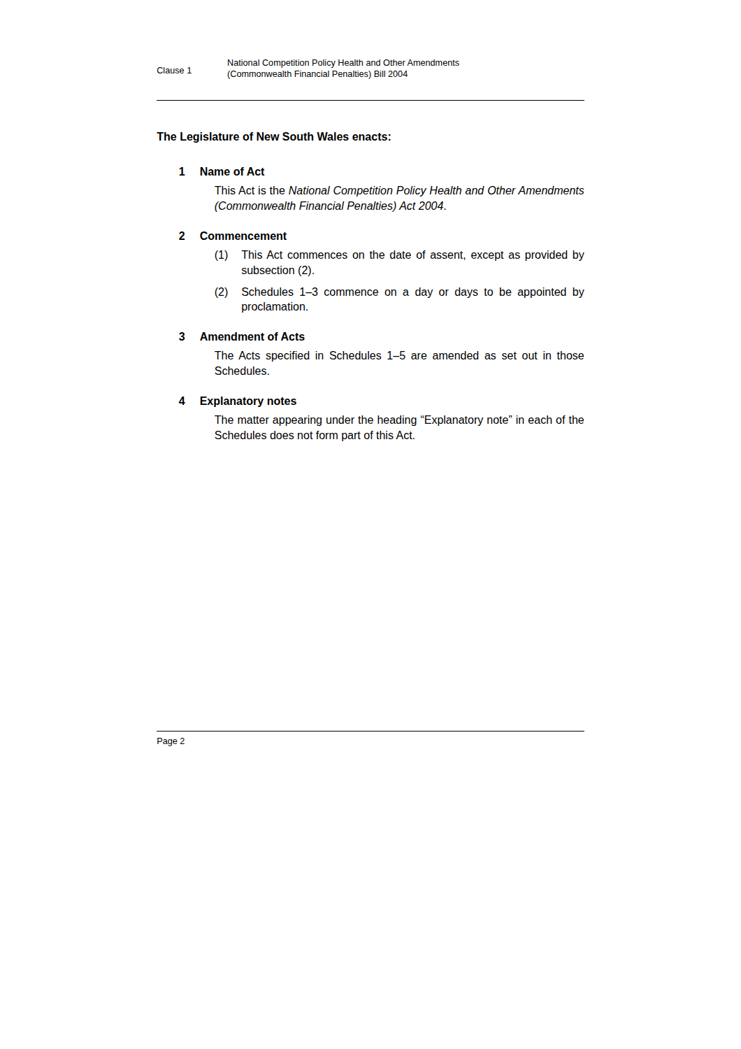Clause 1
National Competition Policy Health and Other Amendments
(Commonwealth Financial Penalties) Bill 2004
The Legislature of New South Wales enacts:
1
Name of Act
This Act is the National Competition Policy Health and Other Amendments (Commonwealth Financial Penalties) Act 2004.
2
Commencement
(1)
This Act commences on the date of assent, except as provided by subsection (2).
(2)
Schedules 1–3 commence on a day or days to be appointed by proclamation.
3
Amendment of Acts
The Acts specified in Schedules 1–5 are amended as set out in those Schedules.
4
Explanatory notes
The matter appearing under the heading “Explanatory note” in each of the Schedules does not form part of this Act.
Page 2